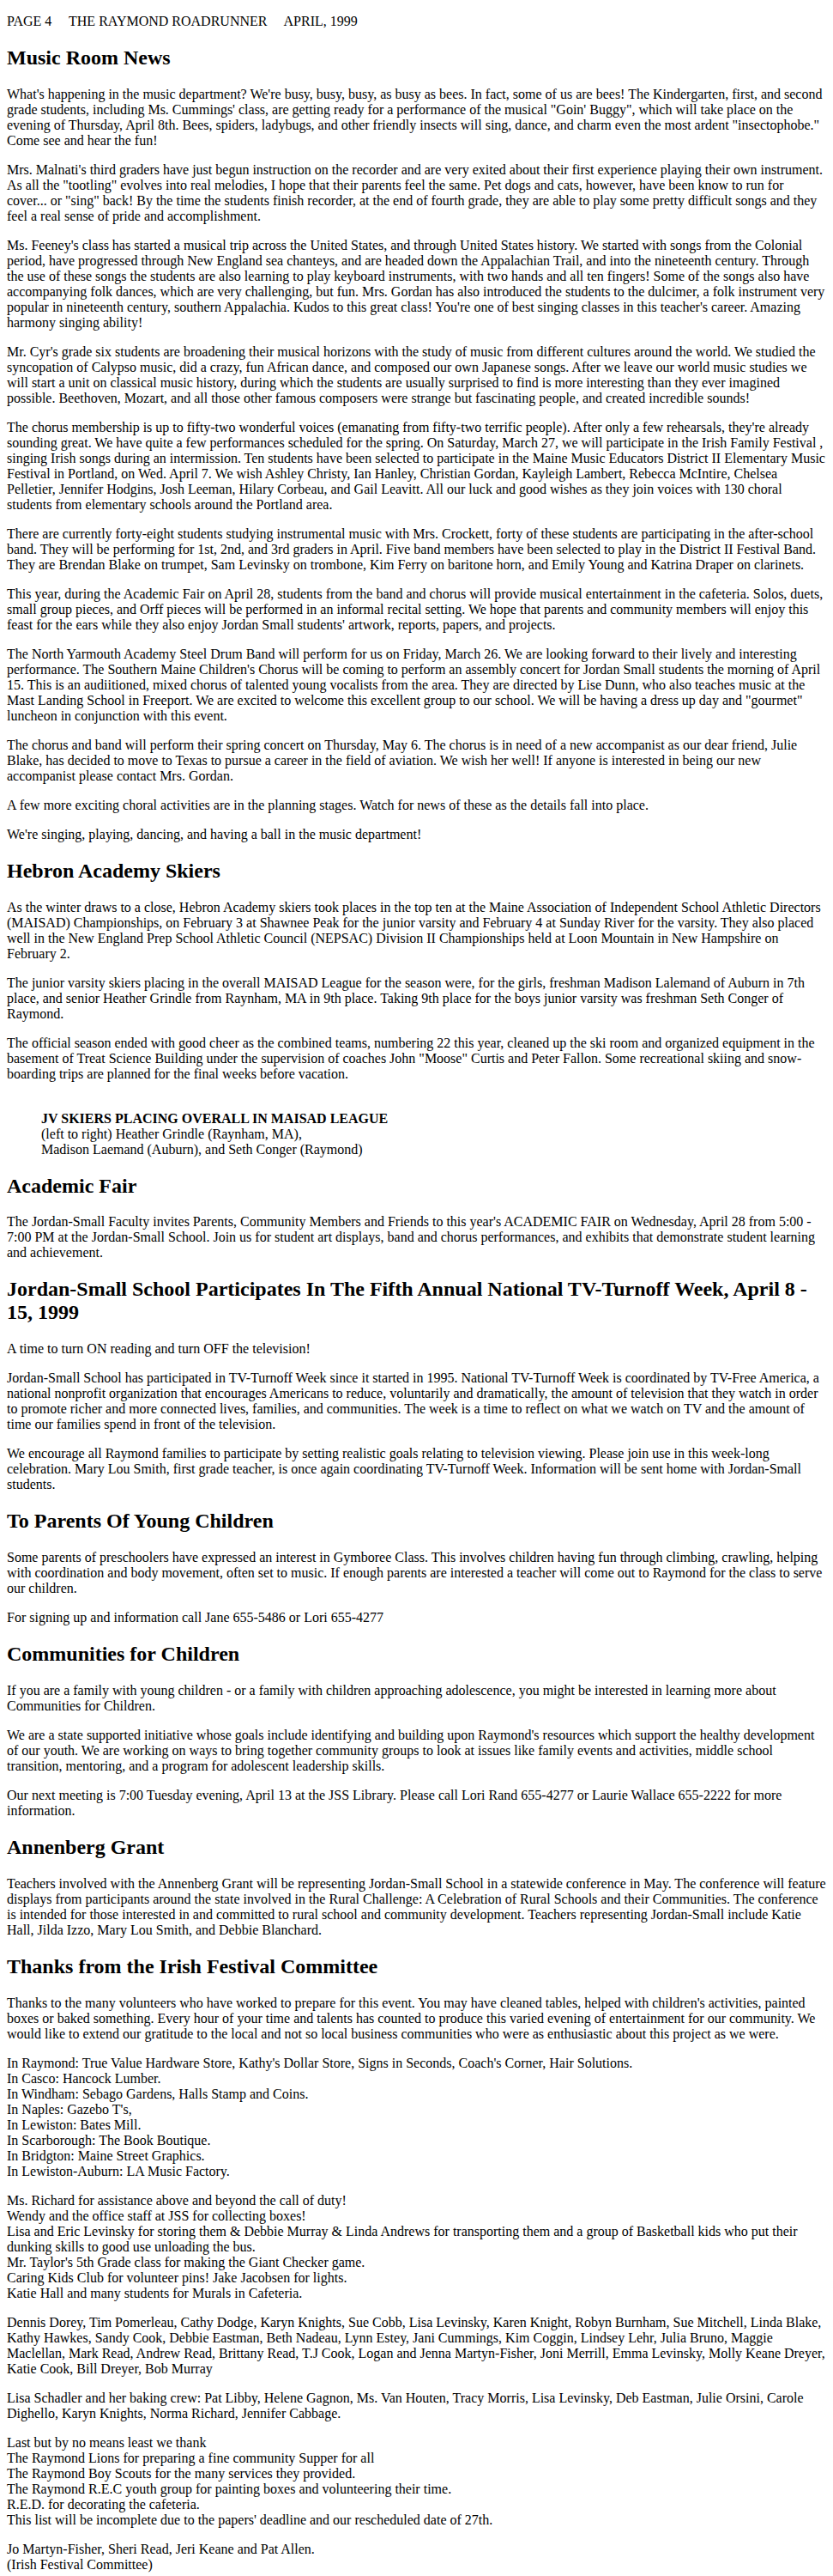PAGE 4 THE RAYMOND ROADRUNNER APRIL, 1999
Music Room News
What's happening in the music department? We're busy, busy, busy, as busy as bees. In fact, some of us are bees! The Kindergarten, first, and second grade students, including Ms. Cummings' class, are getting ready for a performance of the musical "Goin' Buggy", which will take place on the evening of Thursday, April 8th. Bees, spiders, ladybugs, and other friendly insects will sing, dance, and charm even the most ardent "insectophobe." Come see and hear the fun!
Mrs. Malnati's third graders have just begun instruction on the recorder and are very exited about their first experience playing their own instrument. As all the "tootling" evolves into real melodies, I hope that their parents feel the same. Pet dogs and cats, however, have been know to run for cover... or "sing" back! By the time the students finish recorder, at the end of fourth grade, they are able to play some pretty difficult songs and they feel a real sense of pride and accomplishment.
Ms. Feeney's class has started a musical trip across the United States, and through United States history. We started with songs from the Colonial period, have progressed through New England sea chanteys, and are headed down the Appalachian Trail, and into the nineteenth century. Through the use of these songs the students are also learning to play keyboard instruments, with two hands and all ten fingers! Some of the songs also have accompanying folk dances, which are very challenging, but fun. Mrs. Gordan has also introduced the students to the dulcimer, a folk instrument very popular in nineteenth century, southern Appalachia. Kudos to this great class! You're one of best singing classes in this teacher's career. Amazing harmony singing ability!
Mr. Cyr's grade six students are broadening their musical horizons with the study of music from different cultures around the world. We studied the syncopation of Calypso music, did a crazy, fun African dance, and composed our own Japanese songs. After we leave our world music studies we will start a unit on classical music history, during which the students are usually surprised to find is more interesting than they ever imagined possible. Beethoven, Mozart, and all those other famous composers were strange but fascinating people, and created incredible sounds!
The chorus membership is up to fifty-two wonderful voices (emanating from fifty-two terrific people). After only a few rehearsals, they're already sounding great. We have quite a few performances scheduled for the spring. On Saturday, March 27, we will participate in the Irish Family Festival , singing Irish songs during an intermission. Ten students have been selected to participate in the Maine Music Educators District II Elementary Music Festival in Portland, on Wed. April 7. We wish Ashley Christy, Ian Hanley, Christian Gordan, Kayleigh Lambert, Rebecca McIntire, Chelsea Pelletier, Jennifer Hodgins, Josh Leeman, Hilary Corbeau, and Gail Leavitt. All our luck and good wishes as they join voices with 130 choral students from elementary schools around the Portland area.
There are currently forty-eight students studying instrumental music with Mrs. Crockett, forty of these students are participating in the after-school band. They will be performing for 1st, 2nd, and 3rd graders in April. Five band members have been selected to play in the District II Festival Band. They are Brendan Blake on trumpet, Sam Levinsky on trombone, Kim Ferry on baritone horn, and Emily Young and Katrina Draper on clarinets.
This year, during the Academic Fair on April 28, students from the band and chorus will provide musical entertainment in the cafeteria. Solos, duets, small group pieces, and Orff pieces will be performed in an informal recital setting. We hope that parents and community members will enjoy this feast for the ears while they also enjoy Jordan Small students' artwork, reports, papers, and projects.
The North Yarmouth Academy Steel Drum Band will perform for us on Friday, March 26. We are looking forward to their lively and interesting performance. The Southern Maine Children's Chorus will be coming to perform an assembly concert for Jordan Small students the morning of April 15. This is an audiitioned, mixed chorus of talented young vocalists from the area. They are directed by Lise Dunn, who also teaches music at the Mast Landing School in Freeport. We are excited to welcome this excellent group to our school. We will be having a dress up day and "gourmet" luncheon in conjunction with this event.
The chorus and band will perform their spring concert on Thursday, May 6. The chorus is in need of a new accompanist as our dear friend, Julie Blake, has decided to move to Texas to pursue a career in the field of aviation. We wish her well! If anyone is interested in being our new accompanist please contact Mrs. Gordan.
A few more exciting choral activities are in the planning stages. Watch for news of these as the details fall into place.
We're singing, playing, dancing, and having a ball in the music department!
Hebron Academy Skiers
As the winter draws to a close, Hebron Academy skiers took places in the top ten at the Maine Association of Independent School Athletic Directors (MAISAD) Championships, on February 3 at Shawnee Peak for the junior varsity and February 4 at Sunday River for the varsity. They also placed well in the New England Prep School Athletic Council (NEPSAC) Division II Championships held at Loon Mountain in New Hampshire on February 2.
The junior varsity skiers placing in the overall MAISAD League for the season were, for the girls, freshman Madison Lalemand of Auburn in 7th place, and senior Heather Grindle from Raynham, MA in 9th place. Taking 9th place for the boys junior varsity was freshman Seth Conger of Raymond.
The official season ended with good cheer as the combined teams, numbering 22 this year, cleaned up the ski room and organized equipment in the basement of Treat Science Building under the supervision of coaches John "Moose" Curtis and Peter Fallon. Some recreational skiing and snow-boarding trips are planned for the final weeks before vacation.
JV SKIERS PLACING OVERALL IN MAISAD LEAGUE
(left to right) Heather Grindle (Raynham, MA),
Madison Laemand (Auburn), and Seth Conger (Raymond)
Academic Fair
The Jordan-Small Faculty invites Parents, Community Members and Friends to this year's ACADEMIC FAIR on Wednesday, April 28 from 5:00 - 7:00 PM at the Jordan-Small School. Join us for student art displays, band and chorus performances, and exhibits that demonstrate student learning and achievement.
Jordan-Small School Participates In The Fifth Annual National TV-Turnoff Week, April 8 - 15, 1999
A time to turn ON reading and turn OFF the television!
Jordan-Small School has participated in TV-Turnoff Week since it started in 1995. National TV-Turnoff Week is coordinated by TV-Free America, a national nonprofit organization that encourages Americans to reduce, voluntarily and dramatically, the amount of television that they watch in order to promote richer and more connected lives, families, and communities. The week is a time to reflect on what we watch on TV and the amount of time our families spend in front of the television.
We encourage all Raymond families to participate by setting realistic goals relating to television viewing. Please join use in this week-long celebration. Mary Lou Smith, first grade teacher, is once again coordinating TV-Turnoff Week. Information will be sent home with Jordan-Small students.
To Parents Of Young Children
Some parents of preschoolers have expressed an interest in Gymboree Class. This involves children having fun through climbing, crawling, helping with coordination and body movement, often set to music. If enough parents are interested a teacher will come out to Raymond for the class to serve our children.
For signing up and information call Jane 655-5486 or Lori 655-4277
Communities for Children
If you are a family with young children - or a family with children approaching adolescence, you might be interested in learning more about Communities for Children.
We are a state supported initiative whose goals include identifying and building upon Raymond's resources which support the healthy development of our youth. We are working on ways to bring together community groups to look at issues like family events and activities, middle school transition, mentoring, and a program for adolescent leadership skills.
Our next meeting is 7:00 Tuesday evening, April 13 at the JSS Library. Please call Lori Rand 655-4277 or Laurie Wallace 655-2222 for more information.
Annenberg Grant
Teachers involved with the Annenberg Grant will be representing Jordan-Small School in a statewide conference in May. The conference will feature displays from participants around the state involved in the Rural Challenge: A Celebration of Rural Schools and their Communities. The conference is intended for those interested in and committed to rural school and community development. Teachers representing Jordan-Small include Katie Hall, Jilda Izzo, Mary Lou Smith, and Debbie Blanchard.
Thanks from the Irish Festival Committee
Thanks to the many volunteers who have worked to prepare for this event. You may have cleaned tables, helped with children's activities, painted boxes or baked something. Every hour of your time and talents has counted to produce this varied evening of entertainment for our community. We would like to extend our gratitude to the local and not so local business communities who were as enthusiastic about this project as we were.
In Raymond: True Value Hardware Store, Kathy's Dollar Store, Signs in Seconds, Coach's Corner, Hair Solutions.
In Casco: Hancock Lumber.
In Windham: Sebago Gardens, Halls Stamp and Coins.
In Naples: Gazebo T's,
In Lewiston: Bates Mill.
In Scarborough: The Book Boutique.
In Bridgton: Maine Street Graphics.
In Lewiston-Auburn: LA Music Factory.
Ms. Richard for assistance above and beyond the call of duty!
Wendy and the office staff at JSS for collecting boxes!
Lisa and Eric Levinsky for storing them & Debbie Murray & Linda Andrews for transporting them and a group of Basketball kids who put their dunking skills to good use unloading the bus.
Mr. Taylor's 5th Grade class for making the Giant Checker game.
Caring Kids Club for volunteer pins! Jake Jacobsen for lights.
Katie Hall and many students for Murals in Cafeteria.
Dennis Dorey, Tim Pomerleau, Cathy Dodge, Karyn Knights, Sue Cobb, Lisa Levinsky, Karen Knight, Robyn Burnham, Sue Mitchell, Linda Blake, Kathy Hawkes, Sandy Cook, Debbie Eastman, Beth Nadeau, Lynn Estey, Jani Cummings, Kim Coggin, Lindsey Lehr, Julia Bruno, Maggie Maclellan, Mark Read, Andrew Read, Brittany Read, T.J Cook, Logan and Jenna Martyn-Fisher, Joni Merrill, Emma Levinsky, Molly Keane Dreyer, Katie Cook, Bill Dreyer, Bob Murray
Lisa Schadler and her baking crew: Pat Libby, Helene Gagnon, Ms. Van Houten, Tracy Morris, Lisa Levinsky, Deb Eastman, Julie Orsini, Carole Dighello, Karyn Knights, Norma Richard, Jennifer Cabbage.
Last but by no means least we thank
The Raymond Lions for preparing a fine community Supper for all
The Raymond Boy Scouts for the many services they provided.
The Raymond R.E.C youth group for painting boxes and volunteering their time.
R.E.D. for decorating the cafeteria.
This list will be incomplete due to the papers' deadline and our rescheduled date of 27th.
Jo Martyn-Fisher, Sheri Read, Jeri Keane and Pat Allen.
(Irish Festival Committee)